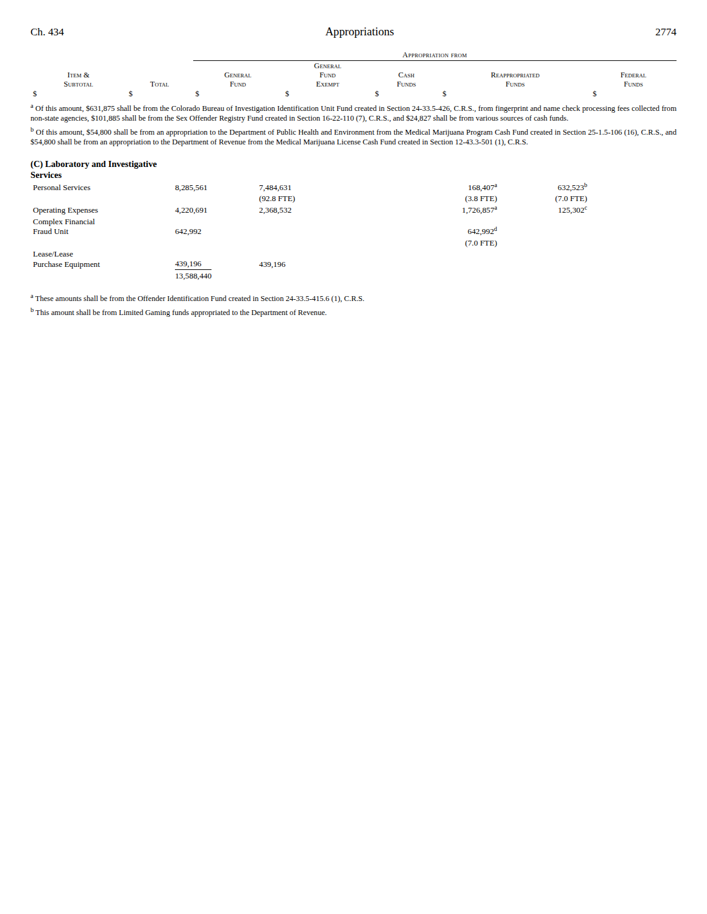Ch. 434
Appropriations
2774
| | Appropriation from |
| Item & Subtotal | Total | General Fund | General Fund Exempt | Cash Funds | Reappropriated Funds | Federal Funds |
| $ | $ | $ | $ | $ | $ | $ |
a Of this amount, $631,875 shall be from the Colorado Bureau of Investigation Identification Unit Fund created in Section 24-33.5-426, C.R.S., from fingerprint and name check processing fees collected from non-state agencies, $101,885 shall be from the Sex Offender Registry Fund created in Section 16-22-110 (7), C.R.S., and $24,827 shall be from various sources of cash funds.
b Of this amount, $54,800 shall be from an appropriation to the Department of Public Health and Environment from the Medical Marijuana Program Cash Fund created in Section 25-1.5-106 (16), C.R.S., and $54,800 shall be from an appropriation to the Department of Revenue from the Medical Marijuana License Cash Fund created in Section 12-43.3-501 (1), C.R.S.
(C) Laboratory and Investigative
Services
| Personal Services | 8,285,561 | 7,484,631 | | 168,407 a | 632,523 b | |
| | | (92.8 FTE) | | (3.8 FTE) | (7.0 FTE) | |
| Operating Expenses | 4,220,691 | 2,368,532 | | 1,726,857 a | 125,302 c | |
| Complex Financial Fraud Unit | 642,992 | | | 642,992 d | | |
| | | | | (7.0 FTE) | | |
| Lease/Lease Purchase Equipment | 439,196 | 439,196 | | | | |
| | 13,588,440 | | | | | |
a These amounts shall be from the Offender Identification Fund created in Section 24-33.5-415.6 (1), C.R.S.
b This amount shall be from Limited Gaming funds appropriated to the Department of Revenue.